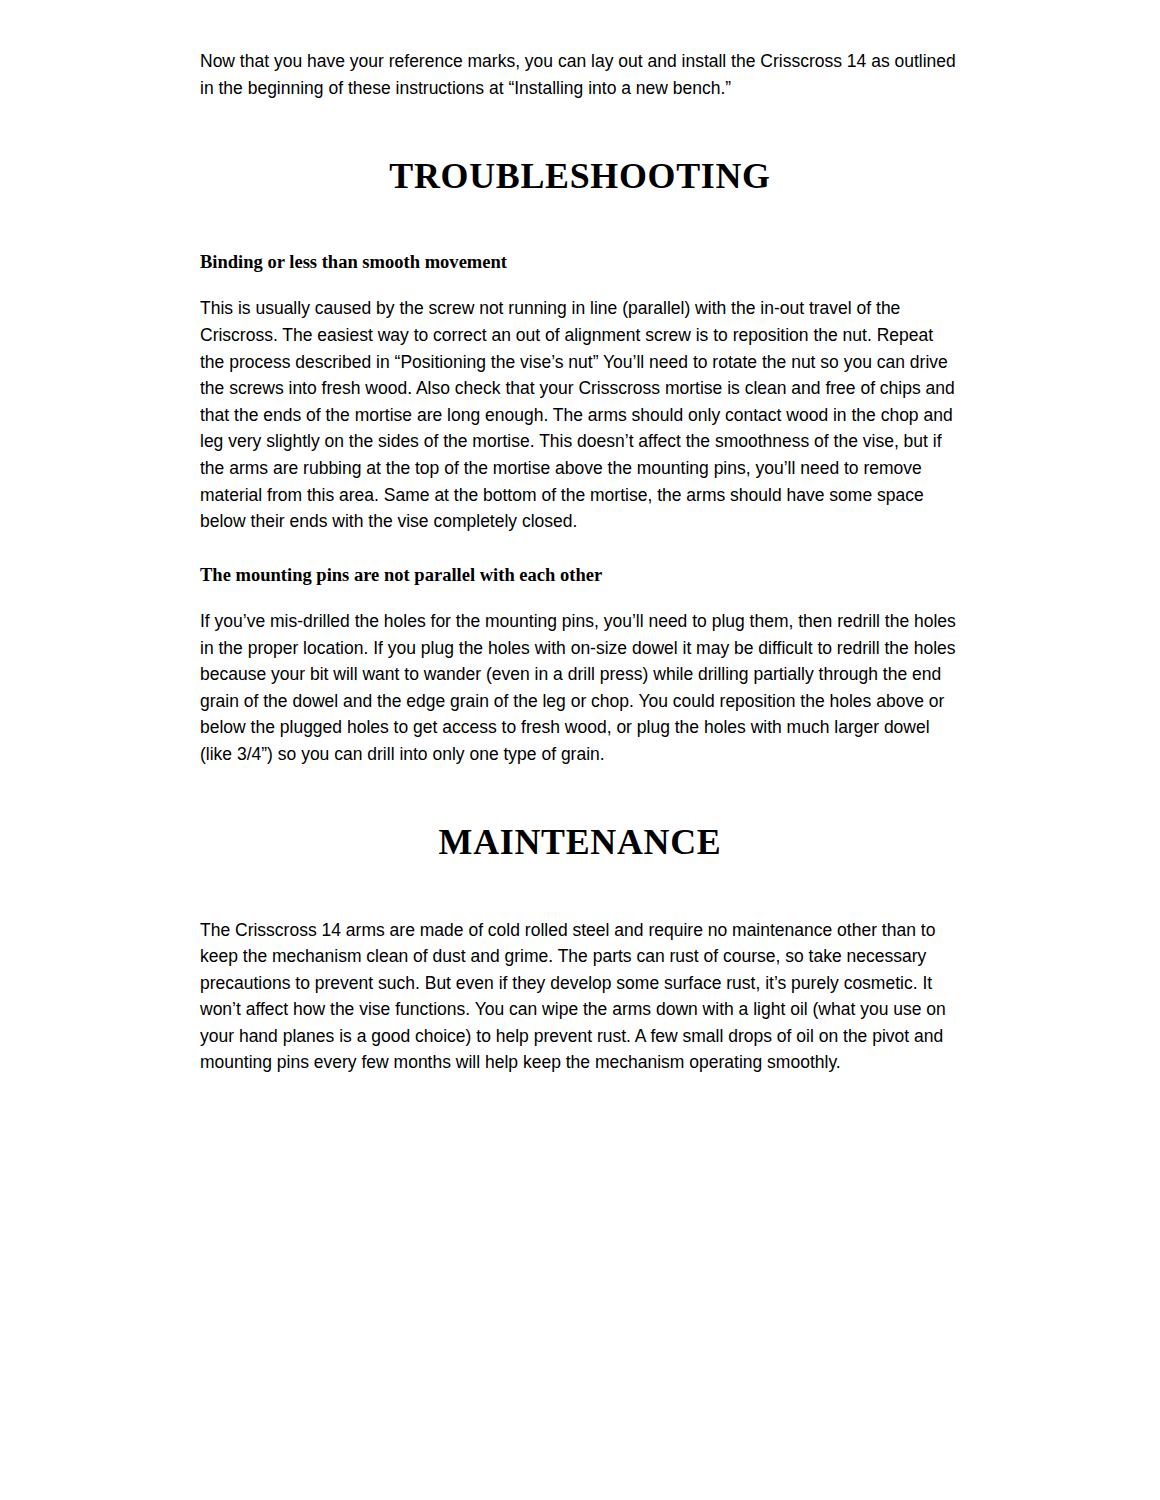Now that you have your reference marks, you can lay out and install the Crisscross 14 as outlined in the beginning of these instructions at “Installing into a new bench.”
TROUBLESHOOTING
Binding or less than smooth movement
This is usually caused by the screw not running in line (parallel) with the in-out travel of the Criscross. The easiest way to correct an out of alignment screw is to reposition the nut. Repeat the process described in “Positioning the vise’s nut” You’ll need to rotate the nut so you can drive the screws into fresh wood. Also check that your Crisscross mortise is clean and free of chips and that the ends of the mortise are long enough. The arms should only contact wood in the chop and leg very slightly on the sides of the mortise. This doesn’t affect the smoothness of the vise, but if the arms are rubbing at the top of the mortise above the mounting pins, you’ll need to remove material from this area. Same at the bottom of the mortise, the arms should have some space below their ends with the vise completely closed.
The mounting pins are not parallel with each other
If you’ve mis-drilled the holes for the mounting pins, you’ll need to plug them, then redrill the holes in the proper location. If you plug the holes with on-size dowel it may be difficult to redrill the holes because your bit will want to wander (even in a drill press) while drilling partially through the end grain of the dowel and the edge grain of the leg or chop. You could reposition the holes above or below the plugged holes to get access to fresh wood, or plug the holes with much larger dowel (like 3/4”) so you can drill into only one type of grain.
MAINTENANCE
The Crisscross 14 arms are made of cold rolled steel and require no maintenance other than to keep the mechanism clean of dust and grime. The parts can rust of course, so take necessary precautions to prevent such. But even if they develop some surface rust, it’s purely cosmetic. It won’t affect how the vise functions. You can wipe the arms down with a light oil (what you use on your hand planes is a good choice) to help prevent rust. A few small drops of oil on the pivot and mounting pins every few months will help keep the mechanism operating smoothly.